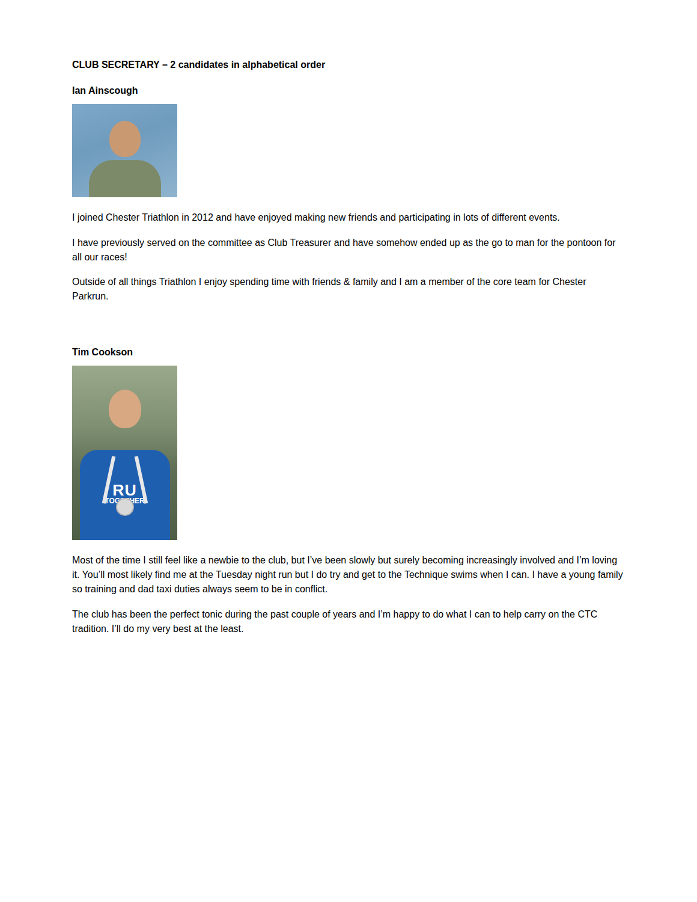CLUB SECRETARY – 2 candidates in alphabetical order
Ian Ainscough
I joined Chester Triathlon in 2012 and have enjoyed making new friends and participating in lots of different events.
I have previously served on the committee as Club Treasurer and have somehow ended up as the go to man for the pontoon for all our races!
Outside of all things Triathlon I enjoy spending time with friends & family and I am a member of the core team for Chester Parkrun.
Tim Cookson
RUTOGETHER
Most of the time I still feel like a newbie to the club, but I’ve been slowly but surely becoming increasingly involved and I’m loving it. You’ll most likely find me at the Tuesday night run but I do try and get to the Technique swims when I can. I have a young family so training and dad taxi duties always seem to be in conflict.
The club has been the perfect tonic during the past couple of years and I’m happy to do what I can to help carry on the CTC tradition. I’ll do my very best at the least.